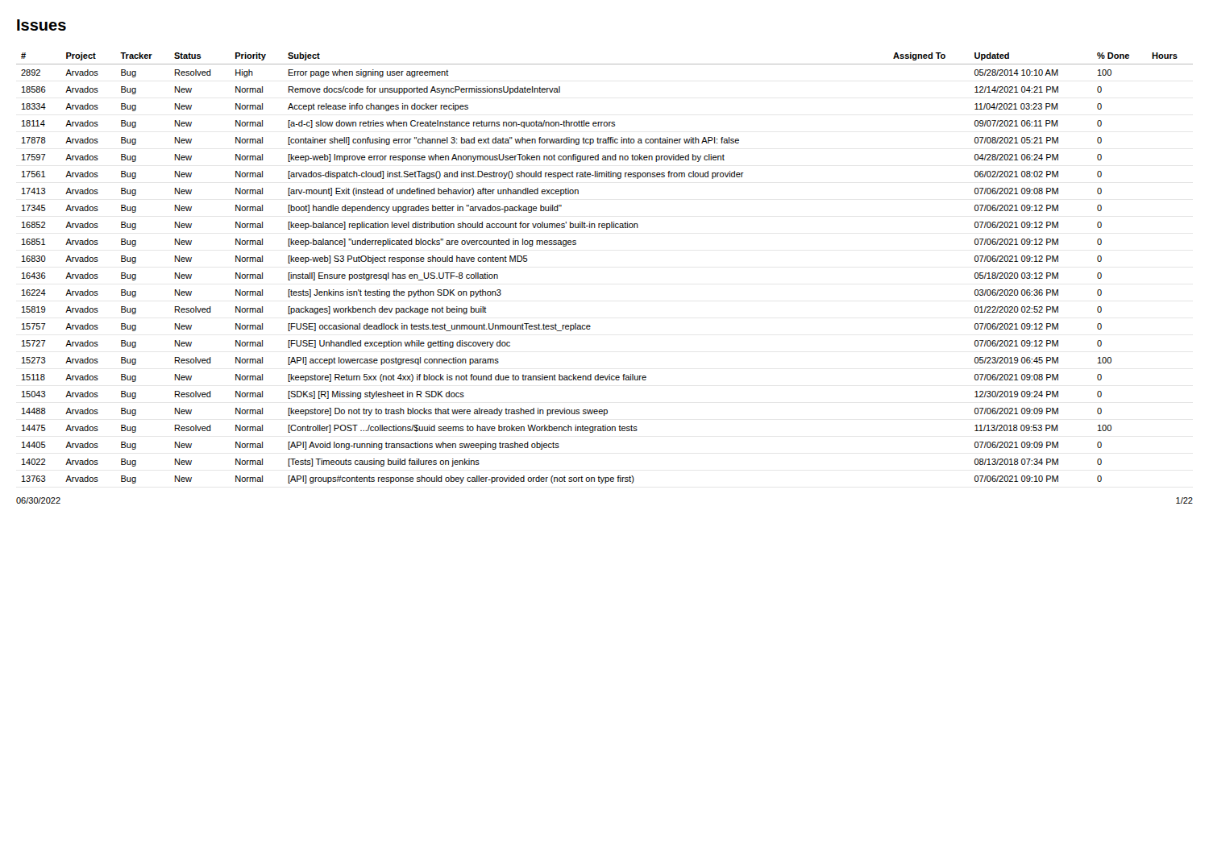Issues
| # | Project | Tracker | Status | Priority | Subject | Assigned To | Updated | % Done | Hours |
| --- | --- | --- | --- | --- | --- | --- | --- | --- | --- |
| 2892 | Arvados | Bug | Resolved | High | Error page when signing user agreement | | 05/28/2014 10:10 AM | 100 | |
| 18586 | Arvados | Bug | New | Normal | Remove docs/code for unsupported AsyncPermissionsUpdateInterval | | 12/14/2021 04:21 PM | 0 | |
| 18334 | Arvados | Bug | New | Normal | Accept release info changes in docker recipes | | 11/04/2021 03:23 PM | 0 | |
| 18114 | Arvados | Bug | New | Normal | [a-d-c] slow down retries when CreateInstance returns non-quota/non-throttle errors | | 09/07/2021 06:11 PM | 0 | |
| 17878 | Arvados | Bug | New | Normal | [container shell] confusing error "channel 3: bad ext data" when forwarding tcp traffic into a container with API: false | | 07/08/2021 05:21 PM | 0 | |
| 17597 | Arvados | Bug | New | Normal | [keep-web] Improve error response when AnonymousUserToken not configured and no token provided by client | | 04/28/2021 06:24 PM | 0 | |
| 17561 | Arvados | Bug | New | Normal | [arvados-dispatch-cloud] inst.SetTags() and inst.Destroy() should respect rate-limiting responses from cloud provider | | 06/02/2021 08:02 PM | 0 | |
| 17413 | Arvados | Bug | New | Normal | [arv-mount] Exit (instead of undefined behavior) after unhandled exception | | 07/06/2021 09:08 PM | 0 | |
| 17345 | Arvados | Bug | New | Normal | [boot] handle dependency upgrades better in "arvados-package build" | | 07/06/2021 09:12 PM | 0 | |
| 16852 | Arvados | Bug | New | Normal | [keep-balance] replication level distribution should account for volumes' built-in replication | | 07/06/2021 09:12 PM | 0 | |
| 16851 | Arvados | Bug | New | Normal | [keep-balance] "underreplicated blocks" are overcounted in log messages | | 07/06/2021 09:12 PM | 0 | |
| 16830 | Arvados | Bug | New | Normal | [keep-web] S3 PutObject response should have content MD5 | | 07/06/2021 09:12 PM | 0 | |
| 16436 | Arvados | Bug | New | Normal | [install] Ensure postgresql has en_US.UTF-8 collation | | 05/18/2020 03:12 PM | 0 | |
| 16224 | Arvados | Bug | New | Normal | [tests] Jenkins isn't testing the python SDK on python3 | | 03/06/2020 06:36 PM | 0 | |
| 15819 | Arvados | Bug | Resolved | Normal | [packages] workbench dev package not being built | | 01/22/2020 02:52 PM | 0 | |
| 15757 | Arvados | Bug | New | Normal | [FUSE] occasional deadlock in tests.test_unmount.UnmountTest.test_replace | | 07/06/2021 09:12 PM | 0 | |
| 15727 | Arvados | Bug | New | Normal | [FUSE] Unhandled exception while getting discovery doc | | 07/06/2021 09:12 PM | 0 | |
| 15273 | Arvados | Bug | Resolved | Normal | [API] accept lowercase postgresql connection params | | 05/23/2019 06:45 PM | 100 | |
| 15118 | Arvados | Bug | New | Normal | [keepstore] Return 5xx (not 4xx) if block is not found due to transient backend device failure | | 07/06/2021 09:08 PM | 0 | |
| 15043 | Arvados | Bug | Resolved | Normal | [SDKs] [R] Missing stylesheet in R SDK docs | | 12/30/2019 09:24 PM | 0 | |
| 14488 | Arvados | Bug | New | Normal | [keepstore] Do not try to trash blocks that were already trashed in previous sweep | | 07/06/2021 09:09 PM | 0 | |
| 14475 | Arvados | Bug | Resolved | Normal | [Controller] POST .../collections/$uuid seems to have broken Workbench integration tests | | 11/13/2018 09:53 PM | 100 | |
| 14405 | Arvados | Bug | New | Normal | [API] Avoid long-running transactions when sweeping trashed objects | | 07/06/2021 09:09 PM | 0 | |
| 14022 | Arvados | Bug | New | Normal | [Tests] Timeouts causing build failures on jenkins | | 08/13/2018 07:34 PM | 0 | |
| 13763 | Arvados | Bug | New | Normal | [API] groups#contents response should obey caller-provided order (not sort on type first) | | 07/06/2021 09:10 PM | 0 | |
06/30/2022 1/22